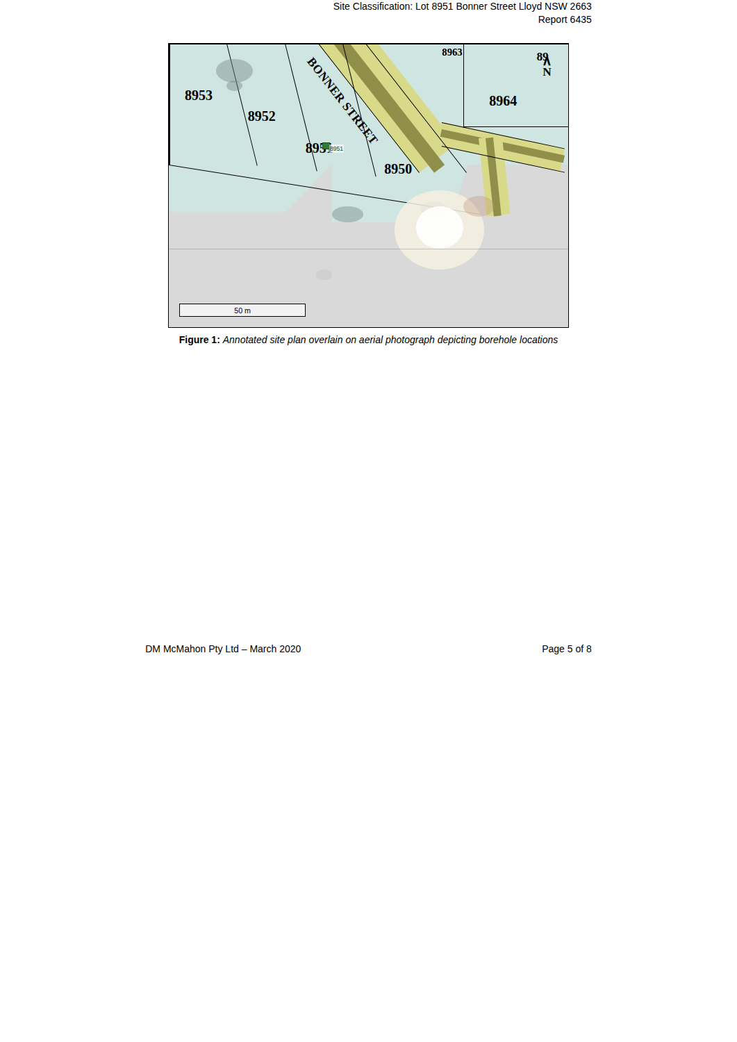Site Classification: Lot 8951 Bonner Street Lloyd NSW 2663
Report 6435
8953
8952
8951
8950
8964
89
8963
BONNER STREET
8951
∧ N
50 m
Figure 1: Annotated site plan overlain on aerial photograph depicting borehole locations
DM McMahon Pty Ltd – March 2020 Page 5 of 8